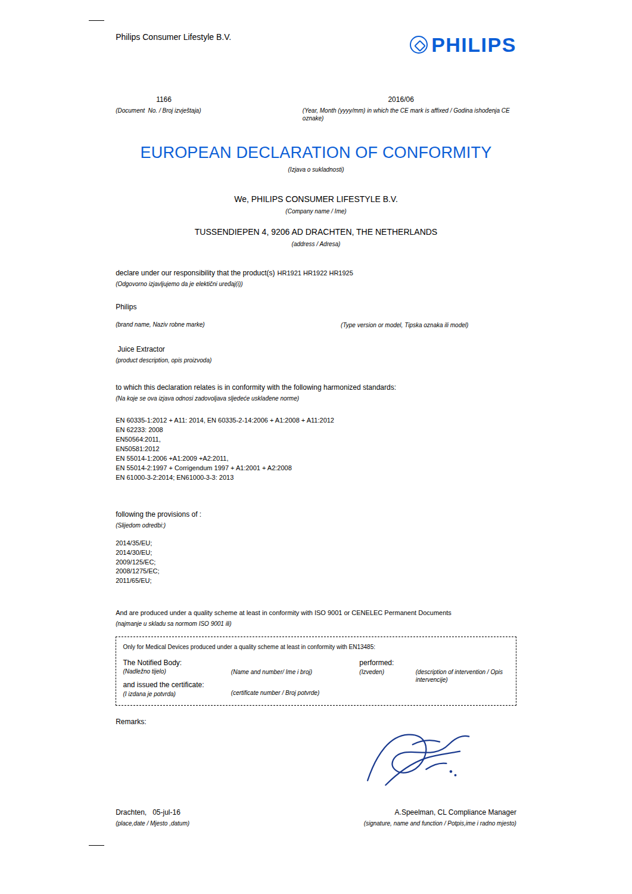Philips Consumer Lifestyle B.V.
PHILIPS
2016/06
(Year, Month (yyyy/mm) in which the CE mark is affixed / Godina ishođenja CE oznake)
1166
(Document No. / Broj izvještaja)
EUROPEAN DECLARATION OF CONFORMITY
(Izjava o sukladnosti)
We, PHILIPS CONSUMER LIFESTYLE B.V.
(Company name / Ime)
TUSSENDIEPEN 4, 9206 AD DRACHTEN, THE NETHERLANDS
(address / Adresa)
declare under our responsibility that the product(s) HR1921 HR1922 HR1925
(Odgovorno izjavljujemo da je elektični uređaj(i))
Philips
(brand name, Naziv robne marke)
(Type version or model, Tipska oznaka ili model)
Juice Extractor
(product description, opis proizvoda)
to which this declaration relates is in conformity with the following harmonized standards:
(Na koje se ova izjava odnosi zadovoljava sljedeće usklađene norme)
EN 60335-1:2012 + A11: 2014, EN 60335-2-14:2006 + A1:2008 + A11:2012
EN 62233: 2008
EN50564:2011,
EN50581:2012
EN 55014-1:2006 +A1:2009 +A2:2011,
EN 55014-2:1997 + Corrigendum 1997 + A1:2001 + A2:2008
EN 61000-3-2:2014; EN61000-3-3: 2013
following the provisions of :
(Slijedom odredbi:)
2014/35/EU;
2014/30/EU;
2009/125/EC;
2008/1275/EC;
2011/65/EU;
And are produced under a quality scheme at least in conformity with ISO 9001 or CENELEC Permanent Documents
(najmanje u skladu sa normom ISO 9001 ili)
Only for Medical Devices produced under a quality scheme at least in conformity with EN13485:
The Notified Body:
(Nadležno tijelo)
(Name and number/ Ime i broj)
performed:
(Izveden)
(description of intervention / Opis intervencije)
and issued the certificate:
(I izdana je potvrda)
(certificate number / Broj potvrde)
Remarks:
Drachten, 05-jul-16
(place,date / Mjesto ,datum)
A.Speelman, CL Compliance Manager
(signature, name and function / Potpis,ime i radno mjesto)